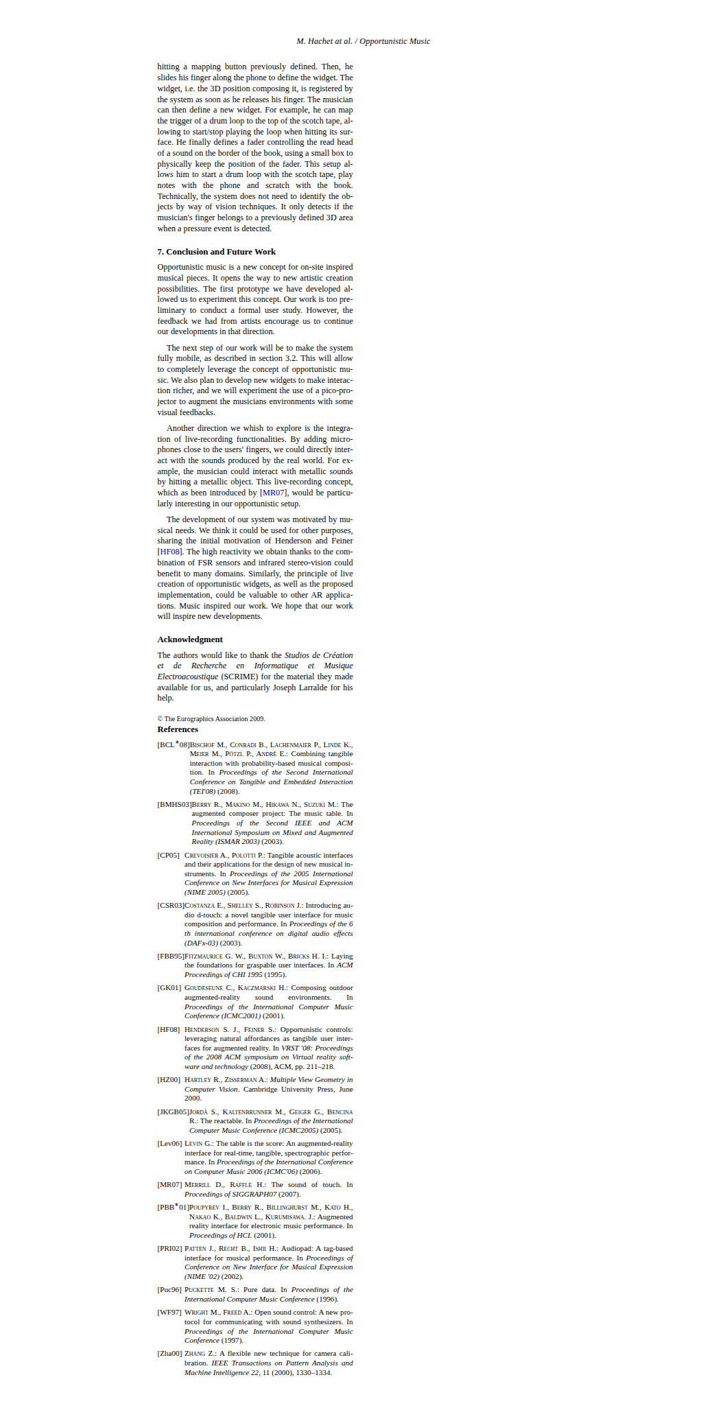M. Hachet at al. / Opportunistic Music
hitting a mapping button previously defined. Then, he slides his finger along the phone to define the widget. The widget, i.e. the 3D position composing it, is registered by the system as soon as he releases his finger. The musician can then define a new widget. For example, he can map the trigger of a drum loop to the top of the scotch tape, allowing to start/stop playing the loop when hitting its surface. He finally defines a fader controlling the read head of a sound on the border of the book, using a small box to physically keep the position of the fader. This setup allows him to start a drum loop with the scotch tape, play notes with the phone and scratch with the book. Technically, the system does not need to identify the objects by way of vision techniques. It only detects if the musician's finger belongs to a previously defined 3D area when a pressure event is detected.
7. Conclusion and Future Work
Opportunistic music is a new concept for on-site inspired musical pieces. It opens the way to new artistic creation possibilities. The first prototype we have developed allowed us to experiment this concept. Our work is too preliminary to conduct a formal user study. However, the feedback we had from artists encourage us to continue our developments in that direction.
The next step of our work will be to make the system fully mobile, as described in section 3.2. This will allow to completely leverage the concept of opportunistic music. We also plan to develop new widgets to make interaction richer, and we will experiment the use of a pico-projector to augment the musicians environments with some visual feedbacks.
Another direction we whish to explore is the integration of live-recording functionalities. By adding microphones close to the users' fingers, we could directly interact with the sounds produced by the real world. For example, the musician could interact with metallic sounds by hitting a metallic object. This live-recording concept, which as been introduced by [MR07], would be particularly interesting in our opportunistic setup.
The development of our system was motivated by musical needs. We think it could be used for other purposes, sharing the initial motivation of Henderson and Feiner [HF08]. The high reactivity we obtain thanks to the combination of FSR sensors and infrared stereo-vision could benefit to many domains. Similarly, the principle of live creation of opportunistic widgets, as well as the proposed implementation, could be valuable to other AR applications. Music inspired our work. We hope that our work will inspire new developments.
Acknowledgment
The authors would like to thank the Studios de Création et de Recherche en Informatique et Musique Electroacoustique (SCRIME) for the material they made available for us, and particularly Joseph Larralde for his help.
© The Eurographics Association 2009.
References
[BCL∗08]
Bischof M., Conradi B., Lachenmaier P., Linde K., Meier M., Pötzl P., André E.: Combining tangible interaction with probability-based musical composition. In Proceedings of the Second International Conference on Tangible and Embedded Interaction (TEI'08) (2008).
[BMHS03]
Berry R., Makino M., Hikawa N., Suzuki M.: The augmented composer project: The music table. In Proceedings of the Second IEEE and ACM International Symposium on Mixed and Augmented Reality (ISMAR 2003) (2003).
[CP05]
Crevoisier A., Polotti P.: Tangible acoustic interfaces and their applications for the design of new musical instruments. In Proceedings of the 2005 International Conference on New Interfaces for Musical Expression (NIME 2005) (2005).
[CSR03]
Costanza E., Shelley S., Robinson J.: Introducing audio d-touch: a novel tangible user interface for music composition and performance. In Proceedings of the 6 th international conference on digital audio effects (DAFx-03) (2003).
[FBB95]
Fitzmaurice G. W., Buxton W., Bricks H. I.: Laying the foundations for graspable user interfaces. In ACM Proceedings of CHI 1995 (1995).
[GK01]
Goudeseune C., Kaczmarski H.: Composing outdoor augmented-reality sound environments. In Proceedings of the International Computer Music Conference (ICMC2001) (2001).
[HF08]
Henderson S. J., Feiner S.: Opportunistic controls: leveraging natural affordances as tangible user interfaces for augmented reality. In VRST '08: Proceedings of the 2008 ACM symposium on Virtual reality software and technology (2008), ACM, pp. 211–218.
[HZ00]
Hartley R., Zisserman A.: Multiple View Geometry in Computer Vision. Cambridge University Press, June 2000.
[JKGB05]
Jordà S., Kaltenbrunner M., Geiger G., Bencina R.: The reactable. In Proceedings of the International Computer Music Conference (ICMC2005) (2005).
[Lev06]
Levin G.: The table is the score: An augmented-reality interface for real-time, tangible, spectrographic performance. In Proceedings of the International Conference on Computer Music 2006 (ICMC'06) (2006).
[MR07]
Merrill D., Raffle H.: The sound of touch. In Proceedings of SIGGRAPH07 (2007).
[PBB∗01]
Poupyrev I., Berry R., Billinghurst M., Kato H., Nakao K., Baldwin L., Kurumisawa. J.: Augmented reality interface for electronic music performance. In Proceedings of HCI. (2001).
[PRI02]
Patten J., Recht B., Ishii H.: Audiopad: A tag-based interface for musical performance. In Proceedings of Conference on New Interface for Musical Expression (NIME '02) (2002).
[Puc96]
Puckette M. S.: Pure data. In Proceedings of the International Computer Music Conference (1996).
[WF97]
Wright M., Freed A.: Open sound control: A new protocol for communicating with sound synthesizers. In Proceedings of the International Computer Music Conference (1997).
[Zha00]
Zhang Z.: A flexible new technique for camera calibration. IEEE Transactions on Pattern Analysis and Machine Intelligence 22, 11 (2000), 1330–1334.